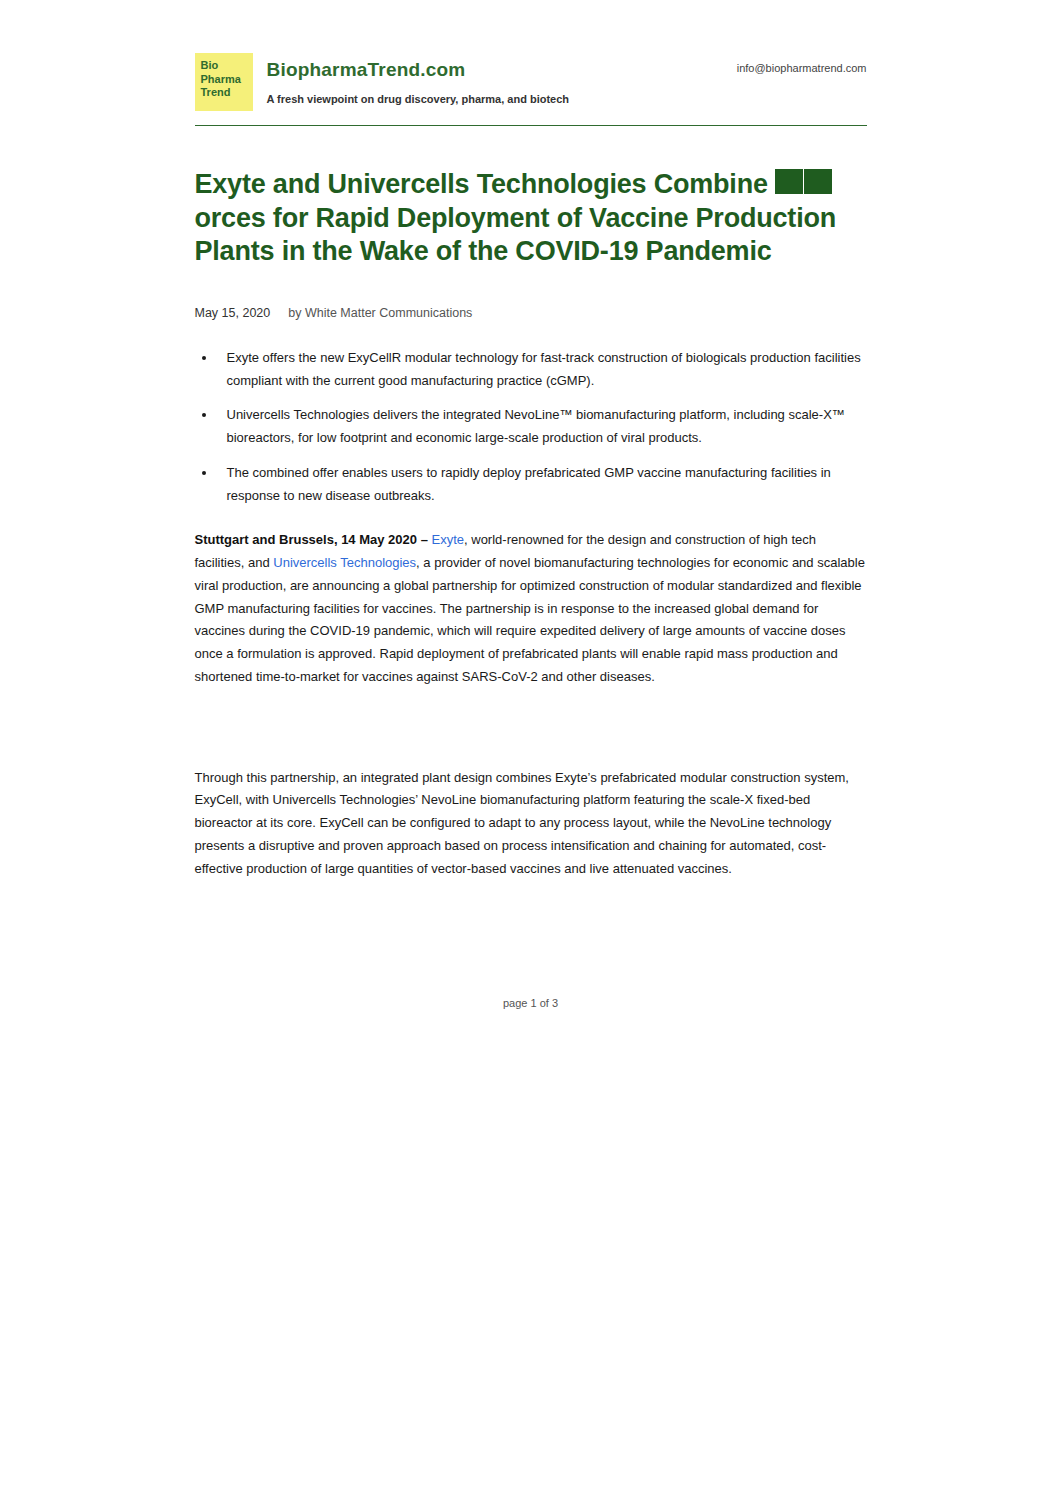Bio
Pharma
Trend
BiopharmaTrend.com
A fresh viewpoint on drug discovery, pharma, and biotech
info@biopharmatrend.com
Exyte and Univercells Technologies Combine orces for Rapid Deployment of Vaccine Production Plants in the Wake of the COVID-19 Pandemic
May 15, 2020 by White Matter Communications
Exyte offers the new ExyCellR modular technology for fast-track construction of biologicals production facilities compliant with the current good manufacturing practice (cGMP).
Univercells Technologies delivers the integrated NevoLine™ biomanufacturing platform, including scale-X™ bioreactors, for low footprint and economic large-scale production of viral products.
The combined offer enables users to rapidly deploy prefabricated GMP vaccine manufacturing facilities in response to new disease outbreaks.
Stuttgart and Brussels, 14 May 2020 – Exyte, world-renowned for the design and construction of high tech facilities, and Univercells Technologies, a provider of novel biomanufacturing technologies for economic and scalable viral production, are announcing a global partnership for optimized construction of modular standardized and flexible GMP manufacturing facilities for vaccines. The partnership is in response to the increased global demand for vaccines during the COVID-19 pandemic, which will require expedited delivery of large amounts of vaccine doses once a formulation is approved. Rapid deployment of prefabricated plants will enable rapid mass production and shortened time-to-market for vaccines against SARS-CoV-2 and other diseases.
Through this partnership, an integrated plant design combines Exyte’s prefabricated modular construction system, ExyCell, with Univercells Technologies’ NevoLine biomanufacturing platform featuring the scale-X fixed-bed bioreactor at its core. ExyCell can be configured to adapt to any process layout, while the NevoLine technology presents a disruptive and proven approach based on process intensification and chaining for automated, cost-effective production of large quantities of vector-based vaccines and live attenuated vaccines.
page 1 of 3